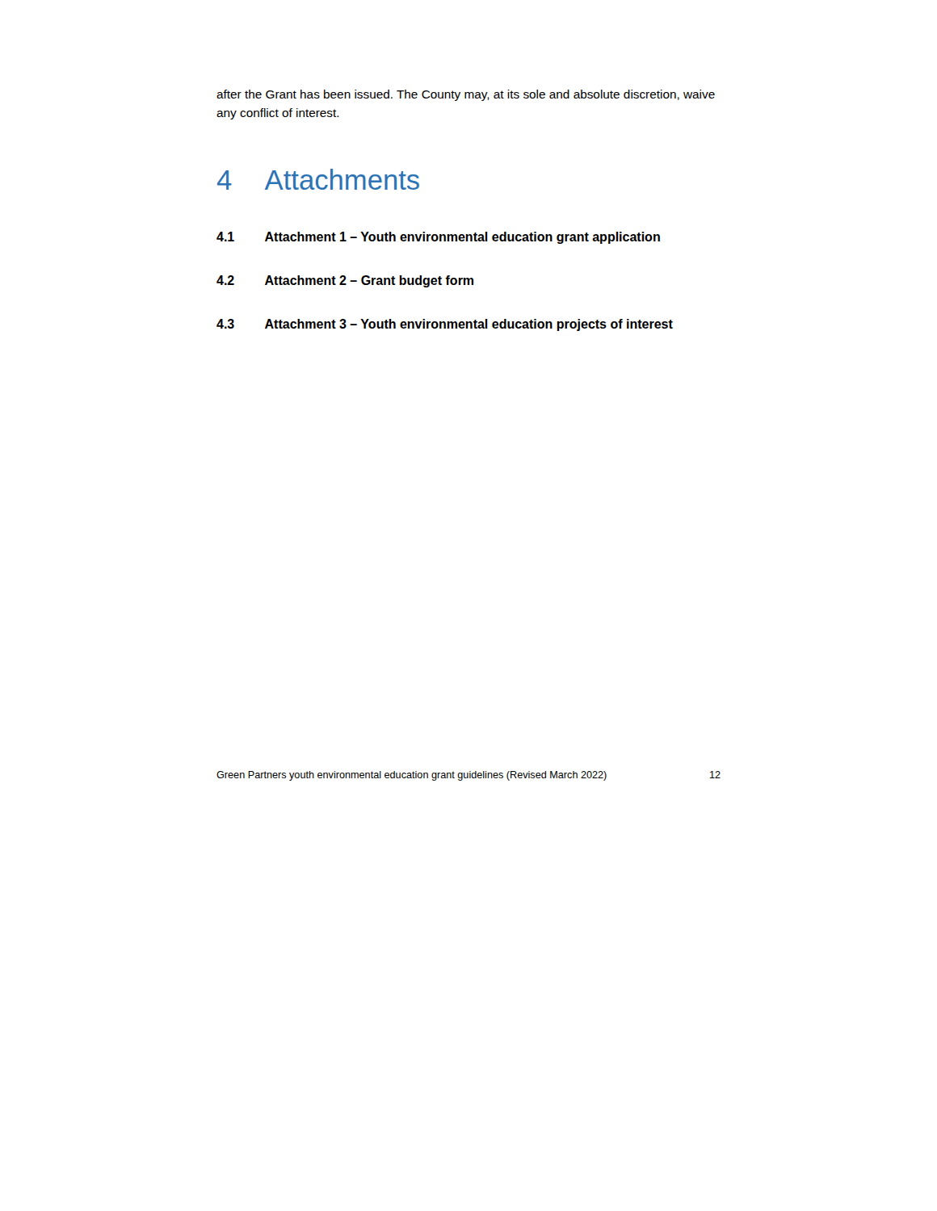after the Grant has been issued. The County may, at its sole and absolute discretion, waive any conflict of interest.
4 Attachments
4.1 Attachment 1 – Youth environmental education grant application
4.2 Attachment 2 – Grant budget form
4.3 Attachment 3 – Youth environmental education projects of interest
Green Partners youth environmental education grant guidelines (Revised March 2022)
12